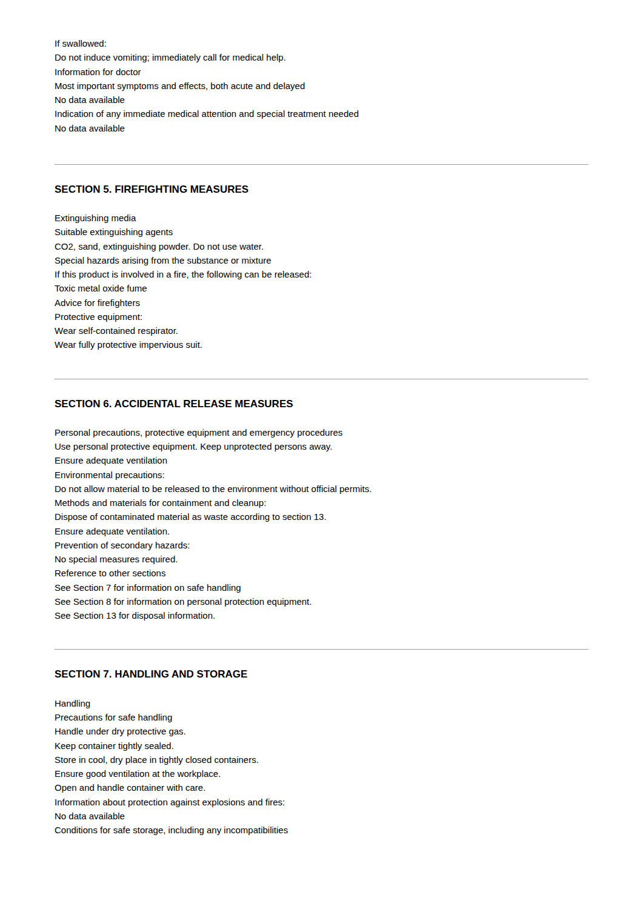If swallowed:
Do not induce vomiting; immediately call for medical help.
Information for doctor
Most important symptoms and effects, both acute and delayed
No data available
Indication of any immediate medical attention and special treatment needed
No data available
SECTION 5. FIREFIGHTING MEASURES
Extinguishing media
Suitable extinguishing agents
CO2, sand, extinguishing powder. Do not use water.
Special hazards arising from the substance or mixture
If this product is involved in a fire, the following can be released:
Toxic metal oxide fume
Advice for firefighters
Protective equipment:
Wear self-contained respirator.
Wear fully protective impervious suit.
SECTION 6. ACCIDENTAL RELEASE MEASURES
Personal precautions, protective equipment and emergency procedures
Use personal protective equipment. Keep unprotected persons away.
Ensure adequate ventilation
Environmental precautions:
Do not allow material to be released to the environment without official permits.
Methods and materials for containment and cleanup:
Dispose of contaminated material as waste according to section 13.
Ensure adequate ventilation.
Prevention of secondary hazards:
No special measures required.
Reference to other sections
See Section 7 for information on safe handling
See Section 8 for information on personal protection equipment.
See Section 13 for disposal information.
SECTION 7. HANDLING AND STORAGE
Handling
Precautions for safe handling
Handle under dry protective gas.
Keep container tightly sealed.
Store in cool, dry place in tightly closed containers.
Ensure good ventilation at the workplace.
Open and handle container with care.
Information about protection against explosions and fires:
No data available
Conditions for safe storage, including any incompatibilities